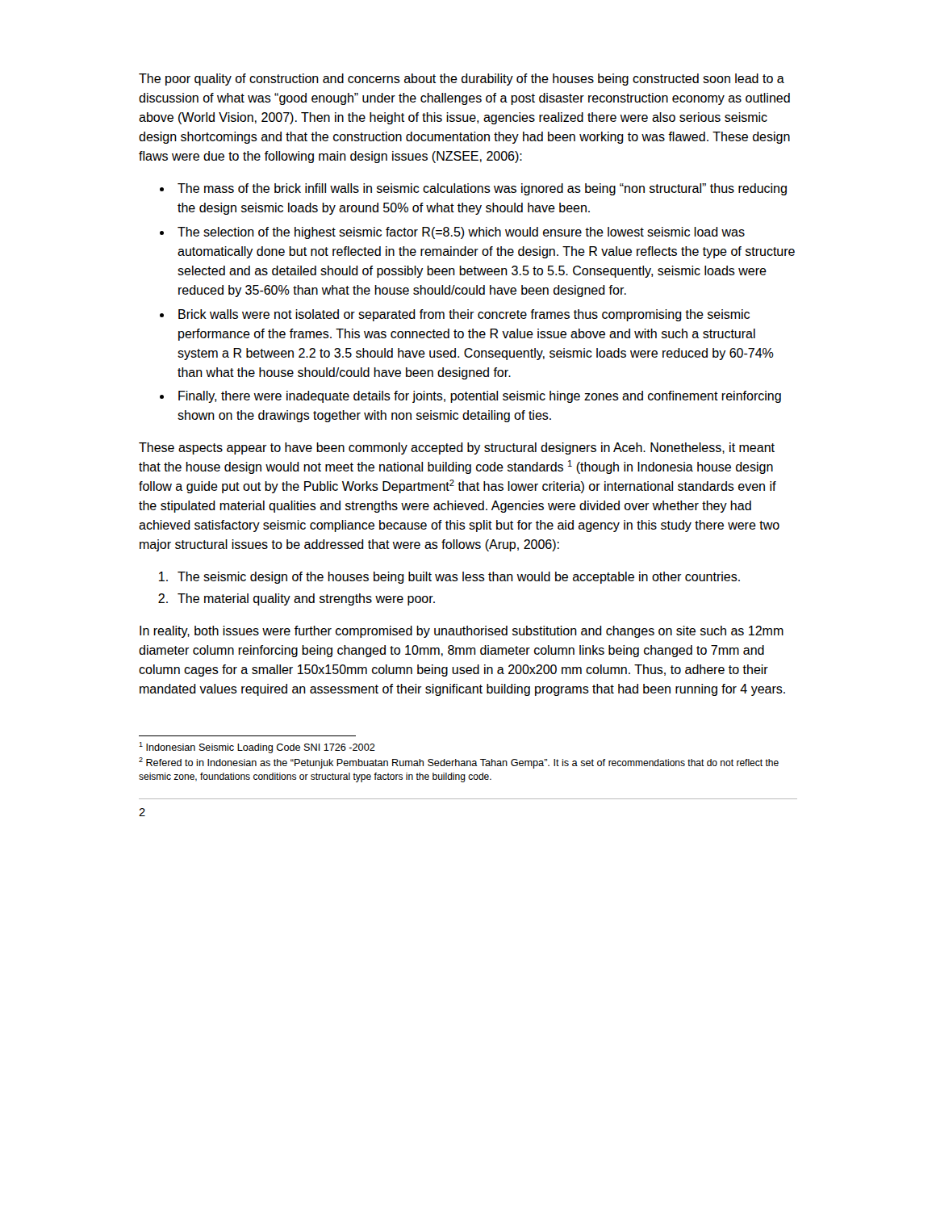The poor quality of construction and concerns about the durability of the houses being constructed soon lead to a discussion of what was “good enough” under the challenges of a post disaster reconstruction economy as outlined above (World Vision, 2007). Then in the height of this issue, agencies realized there were also serious seismic design shortcomings and that the construction documentation they had been working to was flawed. These design flaws were due to the following main design issues (NZSEE, 2006):
The mass of the brick infill walls in seismic calculations was ignored as being “non structural” thus reducing the design seismic loads by around 50% of what they should have been.
The selection of the highest seismic factor R(=8.5) which would ensure the lowest seismic load was automatically done but not reflected in the remainder of the design. The R value reflects the type of structure selected and as detailed should of possibly been between 3.5 to 5.5. Consequently, seismic loads were reduced by 35-60% than what the house should/could have been designed for.
Brick walls were not isolated or separated from their concrete frames thus compromising the seismic performance of the frames. This was connected to the R value issue above and with such a structural system a R between 2.2 to 3.5 should have used. Consequently, seismic loads were reduced by 60-74% than what the house should/could have been designed for.
Finally, there were inadequate details for joints, potential seismic hinge zones and confinement reinforcing shown on the drawings together with non seismic detailing of ties.
These aspects appear to have been commonly accepted by structural designers in Aceh. Nonetheless, it meant that the house design would not meet the national building code standards 1 (though in Indonesia house design follow a guide put out by the Public Works Department2 that has lower criteria) or international standards even if the stipulated material qualities and strengths were achieved. Agencies were divided over whether they had achieved satisfactory seismic compliance because of this split but for the aid agency in this study there were two major structural issues to be addressed that were as follows (Arup, 2006):
The seismic design of the houses being built was less than would be acceptable in other countries.
The material quality and strengths were poor.
In reality, both issues were further compromised by unauthorised substitution and changes on site such as 12mm diameter column reinforcing being changed to 10mm, 8mm diameter column links being changed to 7mm and column cages for a smaller 150x150mm column being used in a 200x200 mm column. Thus, to adhere to their mandated values required an assessment of their significant building programs that had been running for 4 years.
1 Indonesian Seismic Loading Code SNI 1726 -2002
2 Refered to in Indonesian as the “Petunjuk Pembuatan Rumah Sederhana Tahan Gempa”. It is a set of recommendations that do not reflect the seismic zone, foundations conditions or structural type factors in the building code.
2